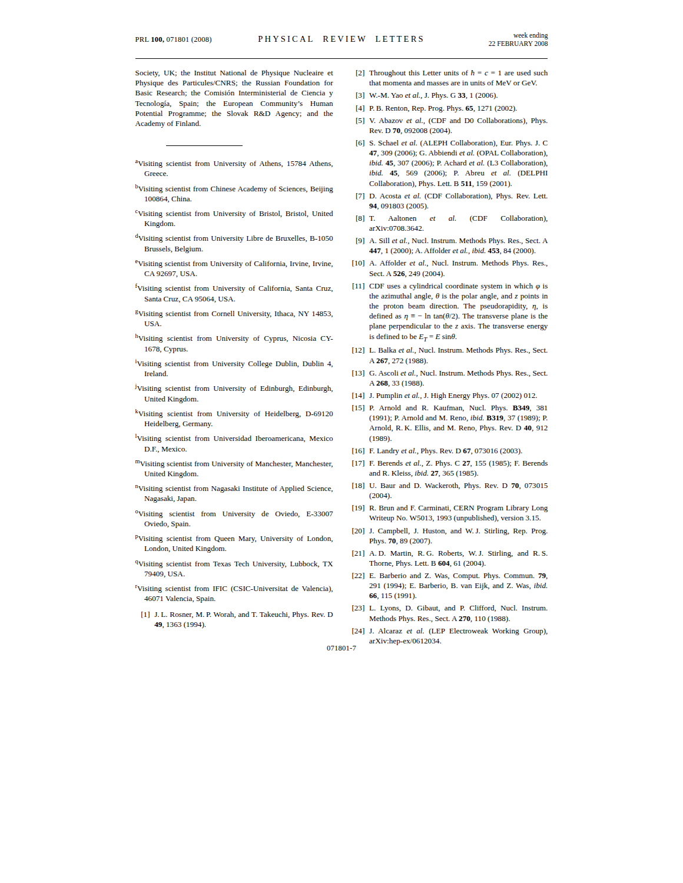PRL 100, 071801 (2008)
PHYSICAL REVIEW LETTERS
week ending
22 FEBRUARY 2008
Society, UK; the Institut National de Physique Nucleaire et Physique des Particules/CNRS; the Russian Foundation for Basic Research; the Comisión Interministerial de Ciencia y Tecnología, Spain; the European Community’s Human Potential Programme; the Slovak R&D Agency; and the Academy of Finland.
aVisiting scientist from University of Athens, 15784 Athens, Greece.
bVisiting scientist from Chinese Academy of Sciences, Beijing 100864, China.
cVisiting scientist from University of Bristol, Bristol, United Kingdom.
dVisiting scientist from University Libre de Bruxelles, B-1050 Brussels, Belgium.
eVisiting scientist from University of California, Irvine, Irvine, CA 92697, USA.
fVisiting scientist from University of California, Santa Cruz, Santa Cruz, CA 95064, USA.
gVisiting scientist from Cornell University, Ithaca, NY 14853, USA.
hVisiting scientist from University of Cyprus, Nicosia CY-1678, Cyprus.
iVisiting scientist from University College Dublin, Dublin 4, Ireland.
jVisiting scientist from University of Edinburgh, Edinburgh, United Kingdom.
kVisiting scientist from University of Heidelberg, D-69120 Heidelberg, Germany.
lVisiting scientist from Universidad Iberoamericana, Mexico D.F., Mexico.
mVisiting scientist from University of Manchester, Manchester, United Kingdom.
nVisiting scientist from Nagasaki Institute of Applied Science, Nagasaki, Japan.
oVisiting scientist from University de Oviedo, E-33007 Oviedo, Spain.
pVisiting scientist from Queen Mary, University of London, London, United Kingdom.
qVisiting scientist from Texas Tech University, Lubbock, TX 79409, USA.
rVisiting scientist from IFIC (CSIC-Universitat de Valencia), 46071 Valencia, Spain.
[1] J. L. Rosner, M. P. Worah, and T. Takeuchi, Phys. Rev. D 49, 1363 (1994).
[2] Throughout this Letter units of ħ = c = 1 are used such that momenta and masses are in units of MeV or GeV.
[3] W.-M. Yao et al., J. Phys. G 33, 1 (2006).
[4] P. B. Renton, Rep. Prog. Phys. 65, 1271 (2002).
[5] V. Abazov et al., (CDF and D0 Collaborations), Phys. Rev. D 70, 092008 (2004).
[6] S. Schael et al. (ALEPH Collaboration), Eur. Phys. J. C 47, 309 (2006); G. Abbiendi et al. (OPAL Collaboration), ibid. 45, 307 (2006); P. Achard et al. (L3 Collaboration), ibid. 45, 569 (2006); P. Abreu et al. (DELPHI Collaboration), Phys. Lett. B 511, 159 (2001).
[7] D. Acosta et al. (CDF Collaboration), Phys. Rev. Lett. 94, 091803 (2005).
[8] T. Aaltonen et al. (CDF Collaboration), arXiv:0708.3642.
[9] A. Sill et al., Nucl. Instrum. Methods Phys. Res., Sect. A 447, 1 (2000); A. Affolder et al., ibid. 453, 84 (2000).
[10] A. Affolder et al., Nucl. Instrum. Methods Phys. Res., Sect. A 526, 249 (2004).
[11] CDF uses a cylindrical coordinate system in which φ is the azimuthal angle, θ is the polar angle, and z points in the proton beam direction. The pseudorapidity, η, is defined as η ≡ − ln tan(θ/2). The transverse plane is the plane perpendicular to the z axis. The transverse energy is defined to be ET = E sinθ.
[12] L. Balka et al., Nucl. Instrum. Methods Phys. Res., Sect. A 267, 272 (1988).
[13] G. Ascoli et al., Nucl. Instrum. Methods Phys. Res., Sect. A 268, 33 (1988).
[14] J. Pumplin et al., J. High Energy Phys. 07 (2002) 012.
[15] P. Arnold and R. Kaufman, Nucl. Phys. B349, 381 (1991); P. Arnold and M. Reno, ibid. B319, 37 (1989); P. Arnold, R. K. Ellis, and M. Reno, Phys. Rev. D 40, 912 (1989).
[16] F. Landry et al., Phys. Rev. D 67, 073016 (2003).
[17] F. Berends et al., Z. Phys. C 27, 155 (1985); F. Berends and R. Kleiss, ibid. 27, 365 (1985).
[18] U. Baur and D. Wackeroth, Phys. Rev. D 70, 073015 (2004).
[19] R. Brun and F. Carminati, CERN Program Library Long Writeup No. W5013, 1993 (unpublished), version 3.15.
[20] J. Campbell, J. Huston, and W. J. Stirling, Rep. Prog. Phys. 70, 89 (2007).
[21] A. D. Martin, R. G. Roberts, W. J. Stirling, and R. S. Thorne, Phys. Lett. B 604, 61 (2004).
[22] E. Barberio and Z. Was, Comput. Phys. Commun. 79, 291 (1994); E. Barberio, B. van Eijk, and Z. Was, ibid. 66, 115 (1991).
[23] L. Lyons, D. Gibaut, and P. Clifford, Nucl. Instrum. Methods Phys. Res., Sect. A 270, 110 (1988).
[24] J. Alcaraz et al. (LEP Electroweak Working Group), arXiv:hep-ex/0612034.
071801-7